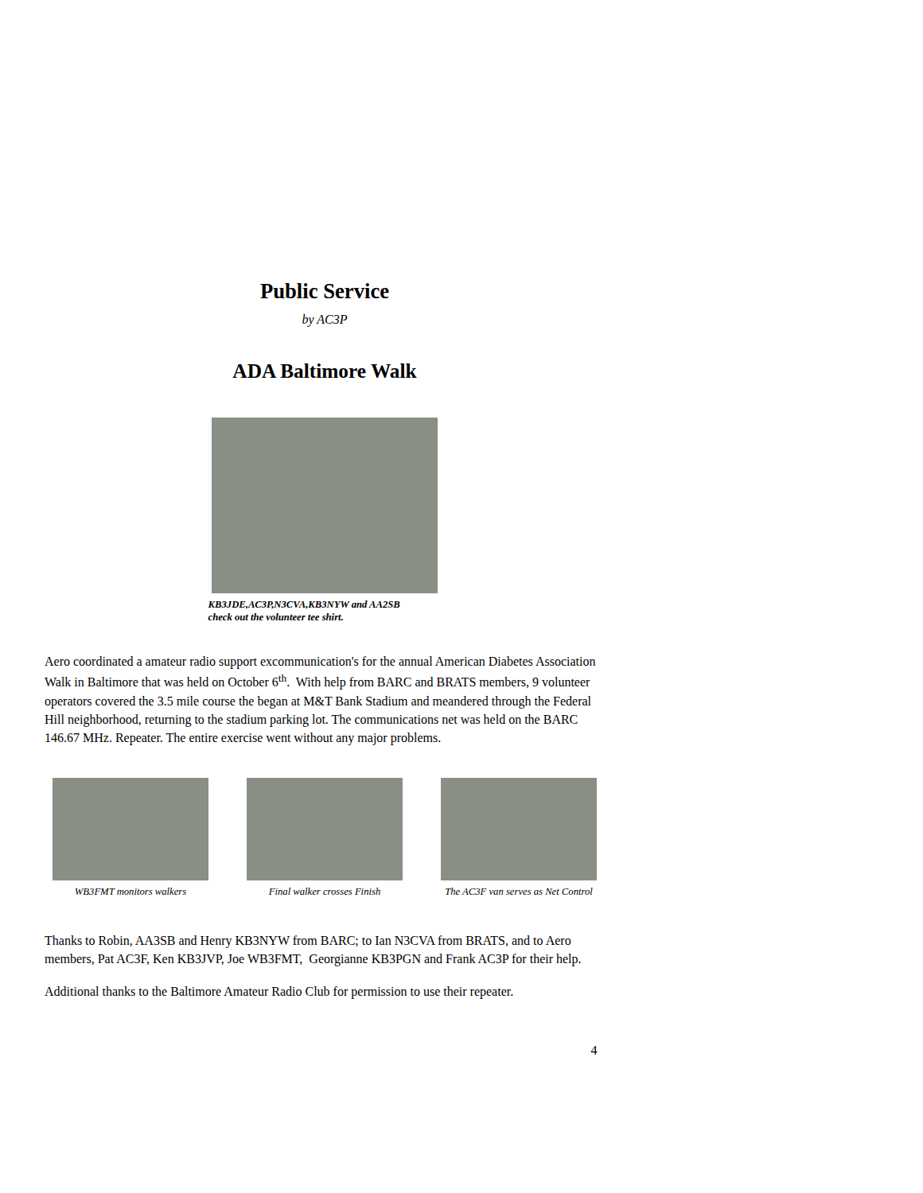Public Service
by AC3P
ADA Baltimore Walk
KB3JDE,AC3P,N3CVA,KB3NYW and AA2SB
check out the volunteer tee shirt.
Aero coordinated a amateur radio support excommunication's for the annual American Diabetes Association Walk in Baltimore that was held on October 6th. With help from BARC and BRATS members, 9 volunteer operators covered the 3.5 mile course the began at M&T Bank Stadium and meandered through the Federal Hill neighborhood, returning to the stadium parking lot. The communications net was held on the BARC 146.67 MHz. Repeater. The entire exercise went without any major problems.
WB3FMT monitors walkers
Final walker crosses Finish
The AC3F van serves as Net Control
Thanks to Robin, AA3SB and Henry KB3NYW from BARC; to Ian N3CVA from BRATS, and to Aero members, Pat AC3F, Ken KB3JVP, Joe WB3FMT, Georgianne KB3PGN and Frank AC3P for their help.
Additional thanks to the Baltimore Amateur Radio Club for permission to use their repeater.
4